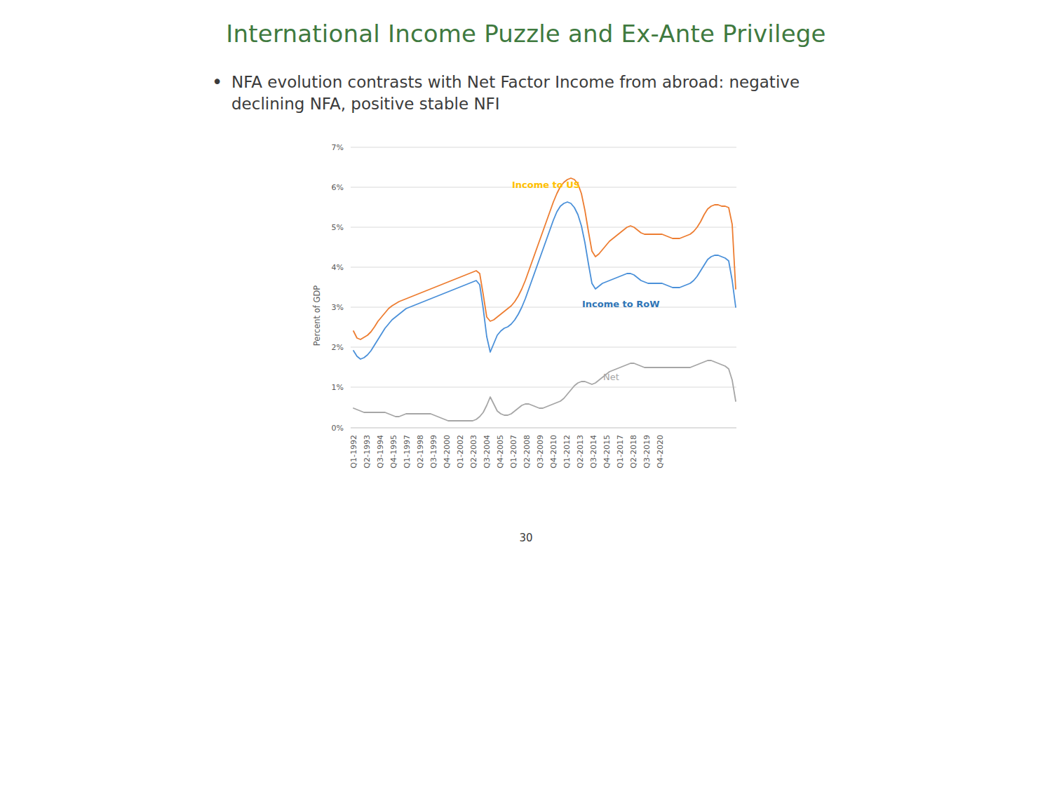International Income Puzzle and Ex-Ante Privilege
NFA evolution contrasts with Net Factor Income from abroad: negative declining NFA, positive stable NFI
plot area: x 70..620 ; y 20..420 (7% at y=20, 0% at y=420) 7% 6% 5% 4% 3% 2% 1% 0% Percent of GDP Income to US Income to RoW Net Q1-1992 Q2-1993 Q3-1994 Q4-1995 Q1-1997 Q2-1998 Q3-1999 Q4-2000 Q1-2002 Q2-2003 Q3-2004 Q4-2005 Q1-2007 Q2-2008 Q3-2009 Q4-2010 Q1-2012 Q2-2013 Q3-2014 Q4-2015 Q1-2017 Q2-2018 Q3-2019 Q4-2020
30